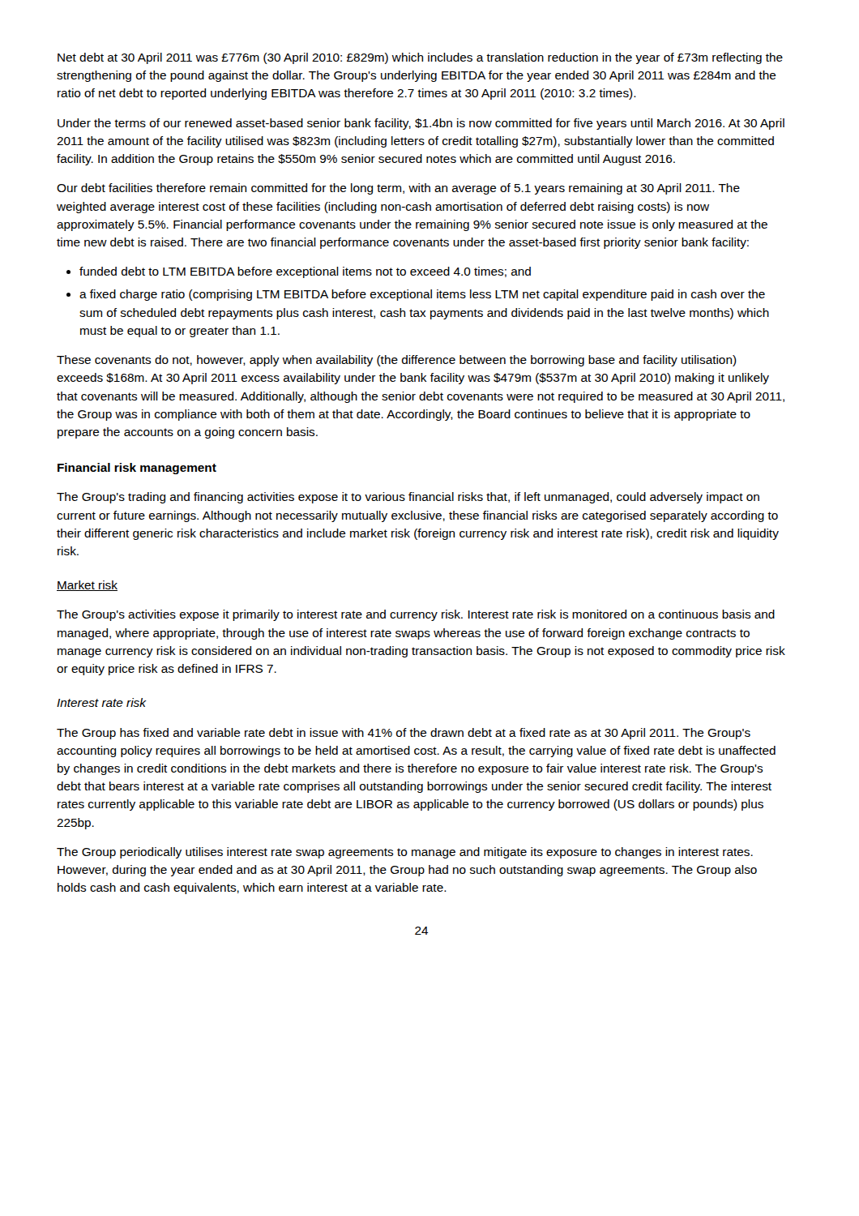Net debt at 30 April 2011 was £776m (30 April 2010: £829m) which includes a translation reduction in the year of £73m reflecting the strengthening of the pound against the dollar. The Group's underlying EBITDA for the year ended 30 April 2011 was £284m and the ratio of net debt to reported underlying EBITDA was therefore 2.7 times at 30 April 2011 (2010: 3.2 times).
Under the terms of our renewed asset-based senior bank facility, $1.4bn is now committed for five years until March 2016. At 30 April 2011 the amount of the facility utilised was $823m (including letters of credit totalling $27m), substantially lower than the committed facility. In addition the Group retains the $550m 9% senior secured notes which are committed until August 2016.
Our debt facilities therefore remain committed for the long term, with an average of 5.1 years remaining at 30 April 2011. The weighted average interest cost of these facilities (including non-cash amortisation of deferred debt raising costs) is now approximately 5.5%. Financial performance covenants under the remaining 9% senior secured note issue is only measured at the time new debt is raised. There are two financial performance covenants under the asset-based first priority senior bank facility:
funded debt to LTM EBITDA before exceptional items not to exceed 4.0 times; and
a fixed charge ratio (comprising LTM EBITDA before exceptional items less LTM net capital expenditure paid in cash over the sum of scheduled debt repayments plus cash interest, cash tax payments and dividends paid in the last twelve months) which must be equal to or greater than 1.1.
These covenants do not, however, apply when availability (the difference between the borrowing base and facility utilisation) exceeds $168m. At 30 April 2011 excess availability under the bank facility was $479m ($537m at 30 April 2010) making it unlikely that covenants will be measured. Additionally, although the senior debt covenants were not required to be measured at 30 April 2011, the Group was in compliance with both of them at that date. Accordingly, the Board continues to believe that it is appropriate to prepare the accounts on a going concern basis.
Financial risk management
The Group's trading and financing activities expose it to various financial risks that, if left unmanaged, could adversely impact on current or future earnings. Although not necessarily mutually exclusive, these financial risks are categorised separately according to their different generic risk characteristics and include market risk (foreign currency risk and interest rate risk), credit risk and liquidity risk.
Market risk
The Group's activities expose it primarily to interest rate and currency risk. Interest rate risk is monitored on a continuous basis and managed, where appropriate, through the use of interest rate swaps whereas the use of forward foreign exchange contracts to manage currency risk is considered on an individual non-trading transaction basis. The Group is not exposed to commodity price risk or equity price risk as defined in IFRS 7.
Interest rate risk
The Group has fixed and variable rate debt in issue with 41% of the drawn debt at a fixed rate as at 30 April 2011. The Group's accounting policy requires all borrowings to be held at amortised cost. As a result, the carrying value of fixed rate debt is unaffected by changes in credit conditions in the debt markets and there is therefore no exposure to fair value interest rate risk. The Group's debt that bears interest at a variable rate comprises all outstanding borrowings under the senior secured credit facility. The interest rates currently applicable to this variable rate debt are LIBOR as applicable to the currency borrowed (US dollars or pounds) plus 225bp.
The Group periodically utilises interest rate swap agreements to manage and mitigate its exposure to changes in interest rates. However, during the year ended and as at 30 April 2011, the Group had no such outstanding swap agreements. The Group also holds cash and cash equivalents, which earn interest at a variable rate.
24